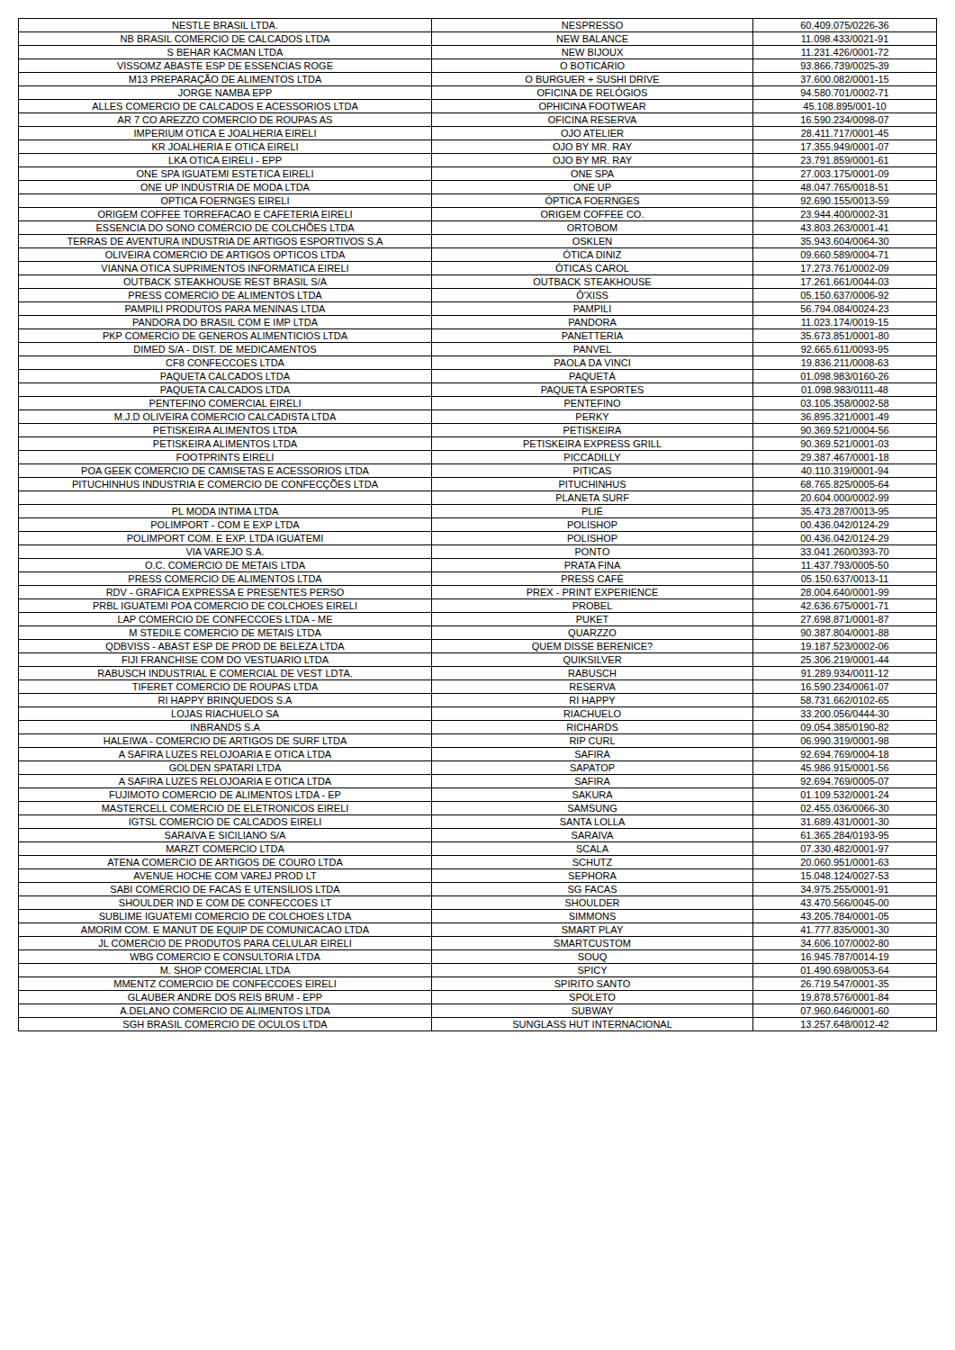| NESTLE BRASIL LTDA. | NESPRESSO | 60.409.075/0226-36 |
| NB BRASIL COMERCIO DE CALCADOS LTDA | NEW BALANCE | 11.098.433/0021-91 |
| S BEHAR KACMAN LTDA | NEW BIJOUX | 11.231.426/0001-72 |
| VISSOMZ ABASTE ESP DE ESSENCIAS ROGE | O BOTICÁRIO | 93.866.739/0025-39 |
| M13 PREPARAÇÃO DE ALIMENTOS LTDA | O BURGUER + SUSHI DRIVE | 37.600.082/0001-15 |
| JORGE NAMBA EPP | OFICINA DE RELÓGIOS | 94.580.701/0002-71 |
| ALLES COMERCIO DE CALCADOS E ACESSORIOS LTDA | OPHICINA FOOTWEAR | 45.108.895/001-10 |
| AR 7 CO AREZZO COMERCIO DE ROUPAS AS | OFICINA RESERVA | 16.590.234/0098-07 |
| IMPERIUM OTICA E JOALHERIA EIRELI | OJO ATELIER | 28.411.717/0001-45 |
| KR JOALHERIA E OTICA EIRELI | OJO BY MR. RAY | 17.355.949/0001-07 |
| LKA OTICA EIRELI - EPP | OJO BY MR. RAY | 23.791.859/0001-61 |
| ONE SPA IGUATEMI ESTETICA EIRELI | ONE SPA | 27.003.175/0001-09 |
| ONE UP INDÚSTRIA DE MODA LTDA | ONE UP | 48.047.765/0018-51 |
| OPTICA FOERNGES EIRELI | ÓPTICA FOERNGES | 92.690.155/0013-59 |
| ORIGEM COFFEE TORREFACAO E CAFETERIA EIRELI | ORIGEM COFFEE CO. | 23.944.400/0002-31 |
| ESSENCIA DO SONO COMÉRCIO DE COLCHÕES LTDA | ORTOBOM | 43.803.263/0001-41 |
| TERRAS DE AVENTURA INDUSTRIA DE ARTIGOS ESPORTIVOS S.A | OSKLEN | 35.943.604/0064-30 |
| OLIVEIRA COMERCIO DE ARTIGOS OPTICOS LTDA | ÓTICA DINIZ | 09.660.589/0004-71 |
| VIANNA OTICA SUPRIMENTOS INFORMATICA EIRELI | ÓTICAS CAROL | 17.273.761/0002-09 |
| OUTBACK STEAKHOUSE REST BRASIL S/A | OUTBACK STEAKHOUSE | 17.261.661/0044-03 |
| PRESS COMERCIO DE ALIMENTOS LTDA | Ô'XISS | 05.150.637/0006-92 |
| PAMPILI PRODUTOS PARA MENINAS LTDA | PAMPILI | 56.794.084/0024-23 |
| PANDORA DO BRASIL COM E IMP LTDA | PANDORA | 11.023.174/0019-15 |
| PKP COMERCIO DE GENEROS ALIMENTICIOS LTDA | PANETTERIA | 35.673.851/0001-80 |
| DIMED S/A - DIST. DE MEDICAMENTOS | PANVEL | 92.665.611/0093-95 |
| CF8 CONFECCOES LTDA | PAOLA DA VINCI | 19.836.211/0008-63 |
| PAQUETA CALCADOS LTDA | PAQUETÁ | 01.098.983/0160-26 |
| PAQUETA CALCADOS LTDA | PAQUETÁ ESPORTES | 01.098.983/0111-48 |
| PENTEFINO COMERCIAL EIRELI | PENTEFINO | 03.105.358/0002-58 |
| M.J.D OLIVEIRA COMERCIO CALCADISTA LTDA | PERKY | 36.895.321/0001-49 |
| PETISKEIRA ALIMENTOS LTDA | PETISKEIRA | 90.369.521/0004-56 |
| PETISKEIRA ALIMENTOS LTDA | PETISKEIRA EXPRESS GRILL | 90.369.521/0001-03 |
| FOOTPRINTS EIRELI | PICCADILLY | 29.387.467/0001-18 |
| POA GEEK COMERCIO DE CAMISETAS E ACESSORIOS LTDA | PITICAS | 40.110.319/0001-94 |
| PITUCHINHUS INDUSTRIA E COMERCIO DE CONFECÇÕES LTDA | PITUCHINHUS | 68.765.825/0005-64 |
| | PLANETA SURF | 20.604.000/0002-99 |
| PL MODA INTIMA LTDA | PLIÉ | 35.473.287/0013-95 |
| POLIMPORT - COM E EXP LTDA | POLISHOP | 00.436.042/0124-29 |
| POLIMPORT COM. E EXP. LTDA IGUATEMI | POLISHOP | 00.436.042/0124-29 |
| VIA VAREJO S.A. | PONTO | 33.041.260/0393-70 |
| O.C. COMERCIO DE METAIS LTDA | PRATA FINA | 11.437.793/0005-50 |
| PRESS COMERCIO DE ALIMENTOS LTDA | PRESS CAFÉ | 05.150.637/0013-11 |
| RDV - GRAFICA EXPRESSA E PRESENTES PERSO | PREX - PRINT EXPERIENCE | 28.004.640/0001-99 |
| PRBL IGUATEMI POA COMERCIO DE COLCHOES EIRELI | PROBEL | 42.636.675/0001-71 |
| LAP COMERCIO DE CONFECCOES LTDA - ME | PUKET | 27.698.871/0001-87 |
| M STEDILE COMERCIO DE METAIS LTDA | QUARZZO | 90.387.804/0001-88 |
| QDBVISS - ABAST ESP DE PROD DE BELEZA LTDA | QUEM DISSE BERENICE? | 19.187.523/0002-06 |
| FIJI FRANCHISE COM DO VESTUARIO LTDA | QUIKSILVER | 25.306.219/0001-44 |
| RABUSCH INDUSTRIAL E COMERCIAL DE VEST LDTA. | RABUSCH | 91.289.934/0011-12 |
| TIFERET COMERCIO DE ROUPAS LTDA | RESERVA | 16.590.234/0061-07 |
| RI HAPPY BRINQUEDOS S.A | RI HAPPY | 58.731.662/0102-65 |
| LOJAS RIACHUELO SA | RIACHUELO | 33.200.056/0444-30 |
| INBRANDS S.A | RICHARDS | 09.054.385/0190-82 |
| HALEIWA - COMERCIO DE ARTIGOS DE SURF LTDA | RIP CURL | 06.990.319/0001-98 |
| A SAFIRA LUZES RELOJOARIA E OTICA LTDA | SAFIRA | 92.694.769/0004-18 |
| GOLDEN SPATARI LTDA | SAPATOP | 45.986.915/0001-56 |
| A SAFIRA LUZES RELOJOARIA E OTICA LTDA | SAFIRA | 92.694.769/0005-07 |
| FUJIMOTO COMERCIO DE ALIMENTOS LTDA - EP | SAKURA | 01.109.532/0001-24 |
| MASTERCELL COMERCIO DE ELETRONICOS EIRELI | SAMSUNG | 02.455.036/0066-30 |
| IGTSL COMERCIO DE CALCADOS EIRELI | SANTA LOLLA | 31.689.431/0001-30 |
| SARAIVA E SICILIANO S/A | SARAIVA | 61.365.284/0193-95 |
| MARZT COMERCIO LTDA | SCALA | 07.330.482/0001-97 |
| ATENA COMERCIO DE ARTIGOS DE COURO LTDA | SCHUTZ | 20.060.951/0001-63 |
| AVENUE HOCHE COM VAREJ PROD LT | SEPHORA | 15.048.124/0027-53 |
| SABI COMÉRCIO DE FACAS E UTENSÍLIOS LTDA | SG FACAS | 34.975.255/0001-91 |
| SHOULDER IND E COM DE CONFECCOES LT | SHOULDER | 43.470.566/0045-00 |
| SUBLIME IGUATEMI COMERCIO DE COLCHOES LTDA | SIMMONS | 43.205.784/0001-05 |
| AMORIM COM. E MANUT DE EQUIP DE COMUNICACAO LTDA | SMART PLAY | 41.777.835/0001-30 |
| JL COMERCIO DE PRODUTOS PARA CELULAR EIRELI | SMARTCUSTOM | 34.606.107/0002-80 |
| WBG COMERCIO E CONSULTORIA LTDA | SOUQ | 16.945.787/0014-19 |
| M. SHOP COMERCIAL LTDA | SPICY | 01.490.698/0053-64 |
| MMENTZ COMERCIO DE CONFECCOES EIRELI | SPIRITO SANTO | 26.719.547/0001-35 |
| GLAUBER ANDRE DOS REIS BRUM - EPP | SPOLETO | 19.878.576/0001-84 |
| A.DELANO COMERCIO DE ALIMENTOS LTDA | SUBWAY | 07.960.646/0001-60 |
| SGH BRASIL COMERCIO DE OCULOS LTDA | SUNGLASS HUT INTERNACIONAL | 13.257.648/0012-42 |